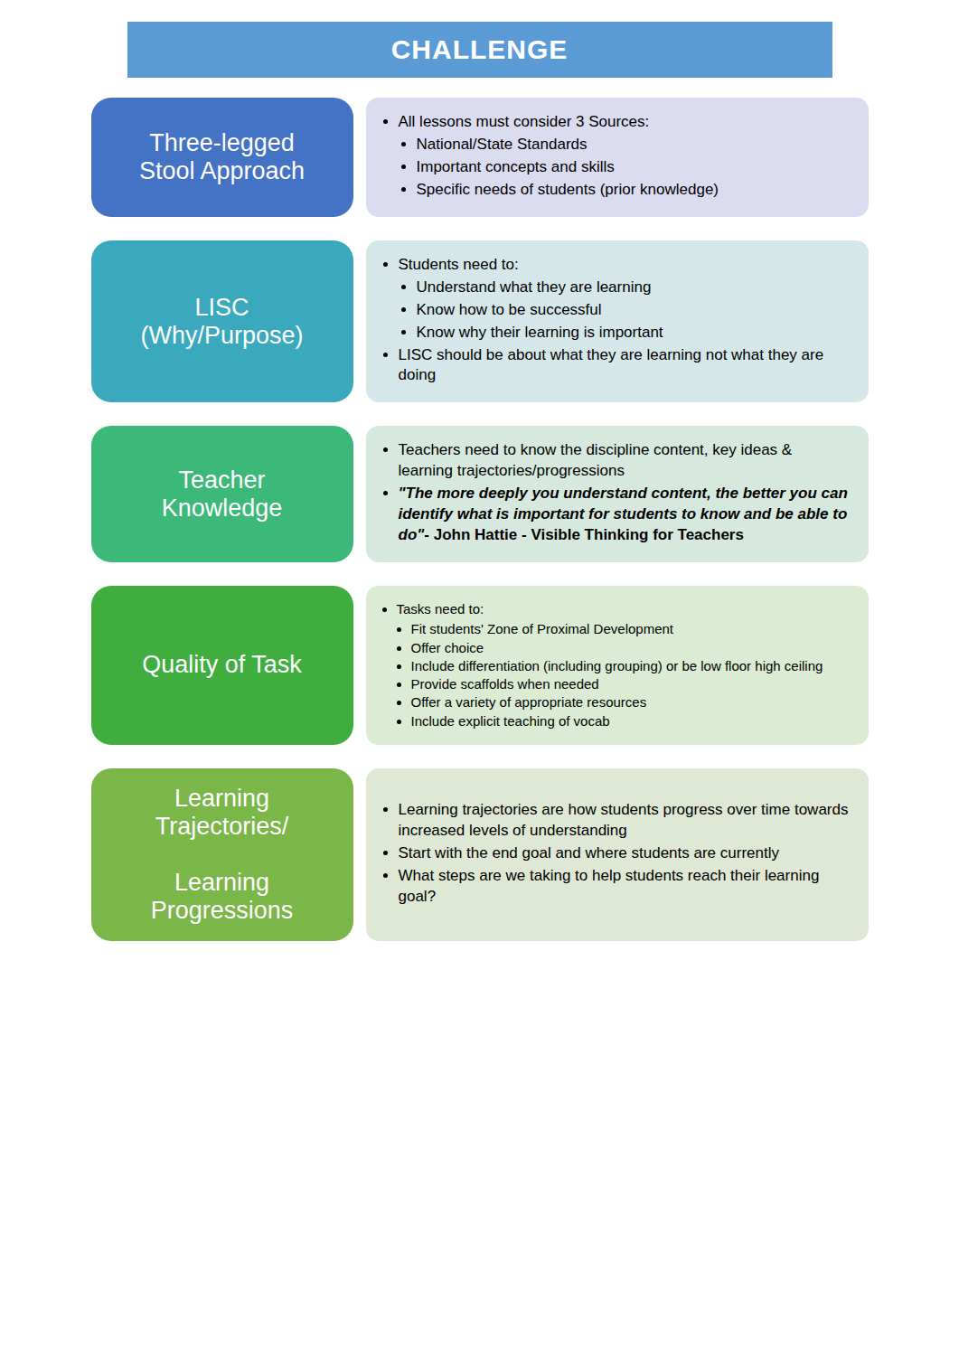CHALLENGE
Three-legged
Stool Approach
All lessons must consider 3 Sources:
National/State Standards
Important concepts and skills
Specific needs of students (prior knowledge)
LISC
(Why/Purpose)
Students need to:
Understand what they are learning
Know how to be successful
Know why their learning is important
LISC should be about what they are learning not what they are doing
Teacher
Knowledge
Teachers need to know the discipline content, key ideas & learning trajectories/progressions
"The more deeply you understand content, the better you can identify what is important for students to know and be able to do"- John Hattie - Visible Thinking for Teachers
Quality of Task
Tasks need to:
Fit students' Zone of Proximal Development
Offer choice
Include differentiation (including grouping) or be low floor high ceiling
Provide scaffolds when needed
Offer a variety of appropriate resources
Include explicit teaching of vocab
Learning
Trajectories/
Learning
Progressions
Learning trajectories are how students progress over time towards increased levels of understanding
Start with the end goal and where students are currently
What steps are we taking to help students reach their learning goal?